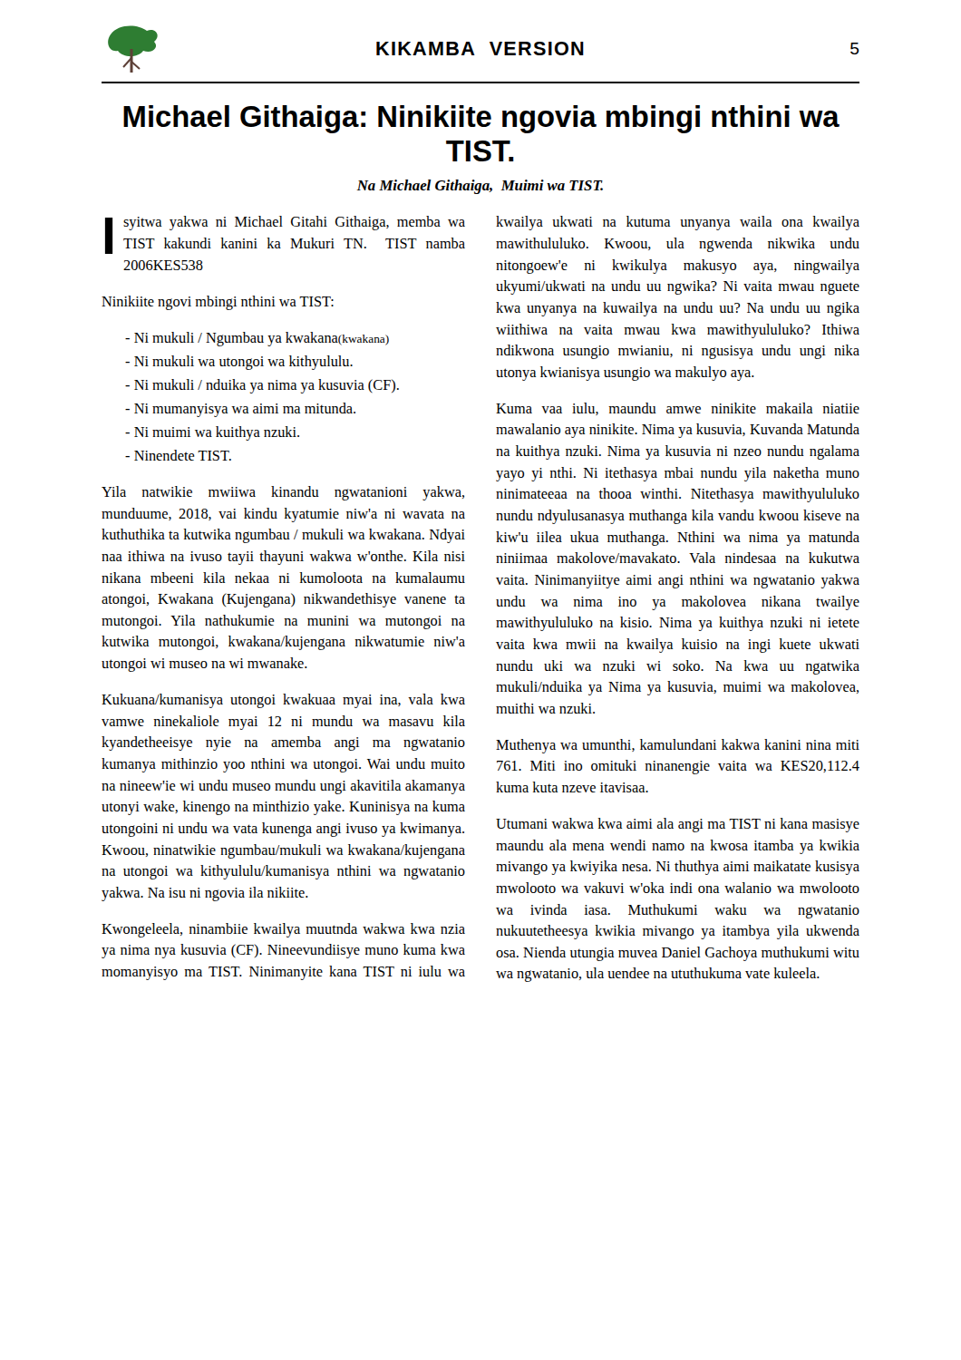KIKAMBA VERSION
5
Michael Githaiga: Ninikiite ngovia mbingi nthini wa TIST.
Na Michael Githaiga, Muimi wa TIST.
Isyitwa yakwa ni Michael Gitahi Githaiga, memba wa TIST kakundi kanini ka Mukuri TN. TIST namba 2006KES538
Ninikiite ngovi mbingi nthini wa TIST:
Ni mukuli / Ngumbau ya kwakana(kwakana)
Ni mukuli wa utongoi wa kithyululu.
Ni mukuli / nduika ya nima ya kusuvia (CF).
Ni mumanyisya wa aimi ma mitunda.
Ni muimi wa kuithya nzuki.
Ninendete TIST.
Yila natwikie mwiiwa kinandu ngwatanioni yakwa, munduume, 2018, vai kindu kyatumie niw'a ni wavata na kuthuthika ta kutwika ngumbau / mukuli wa kwakana. Ndyai naa ithiwa na ivuso tayii thayuni wakwa w'onthe. Kila nisi nikana mbeeni kila nekaa ni kumoloota na kumalaumu atongoi, Kwakana (Kujengana) nikwandethisye vanene ta mutongoi. Yila nathukumie na munini wa mutongoi na kutwika mutongoi, kwakana/kujengana nikwatumie niw'a utongoi wi museo na wi mwanake.
Kukuana/kumanisya utongoi kwakuaa myai ina, vala kwa vamwe ninekaliole myai 12 ni mundu wa masavu kila kyandetheeisye nyie na amemba angi ma ngwatanio kumanya mithinzio yoo nthini wa utongoi. Wai undu muito na nineew'ie wi undu museo mundu ungi akavitila akamanya utonyi wake, kinengo na minthizio yake. Kuninisya na kuma utongoini ni undu wa vata kunenga angi ivuso ya kwimanya. Kwoou, ninatwikie ngumbau/mukuli wa kwakana/kujengana na utongoi wa kithyululu/kumanisya nthini wa ngwatanio yakwa. Na isu ni ngovia ila nikiite.
Kwongeleela, ninambiie kwailya muutnda wakwa kwa nzia ya nima nya kusuvia (CF). Nineevundiisye muno kuma kwa momanyisyo ma TIST. Ninimanyite kana TIST ni iulu wa kwailya ukwati na kutuma unyanya waila ona kwailya mawithululuko. Kwoou, ula ngwenda nikwika undu nitongoew'e ni kwikulya makusyo aya, ningwailya ukyumi/ukwati na undu uu ngwika? Ni vaita mwau nguete kwa unyanya na kuwailya na undu uu? Na undu uu ngika wiithiwa na vaita mwau kwa mawithyululuko? Ithiwa ndikwona usungio mwianiu, ni ngusisya undu ungi nika utonya kwianisya usungio wa makulyo aya.
Kuma vaa iulu, maundu amwe ninikite makaila niatiie mawalanio aya ninikite. Nima ya kusuvia, Kuvanda Matunda na kuithya nzuki. Nima ya kusuvia ni nzeo nundu ngalama yayo yi nthi. Ni itethasya mbai nundu yila naketha muno ninimateeaa na thooa winthi. Nitethasya mawithyululuko nundu ndyulusanasya muthanga kila vandu kwoou kiseve na kiw'u iilea ukua muthanga. Nthini wa nima ya matunda niniimaa makolove/mavakato. Vala nindesaa na kukutwa vaita. Ninimanyiitye aimi angi nthini wa ngwatanio yakwa undu wa nima ino ya makolovea nikana twailye mawithyululuko na kisio. Nima ya kuithya nzuki ni ietete vaita kwa mwii na kwailya kuisio na ingi kuete ukwati nundu uki wa nzuki wi soko. Na kwa uu ngatwika mukuli/nduika ya Nima ya kusuvia, muimi wa makolovea, muithi wa nzuki.
Muthenya wa umunthi, kamulundani kakwa kanini nina miti 761. Miti ino omituki ninanengie vaita wa KES20,112.4 kuma kuta nzeve itavisaa.
Utumani wakwa kwa aimi ala angi ma TIST ni kana masisye maundu ala mena wendi namo na kwosa itamba ya kwikia mivango ya kwiyika nesa. Ni thuthya aimi maikatate kusisya mwolooto wa vakuvi w'oka indi ona walanio wa mwolooto wa ivinda iasa. Muthukumi waku wa ngwatanio nukuutetheesya kwikia mivango ya itambya yila ukwenda osa. Nienda utungia muvea Daniel Gachoya muthukumi witu wa ngwatanio, ula uendee na ututhukuma vate kuleela.